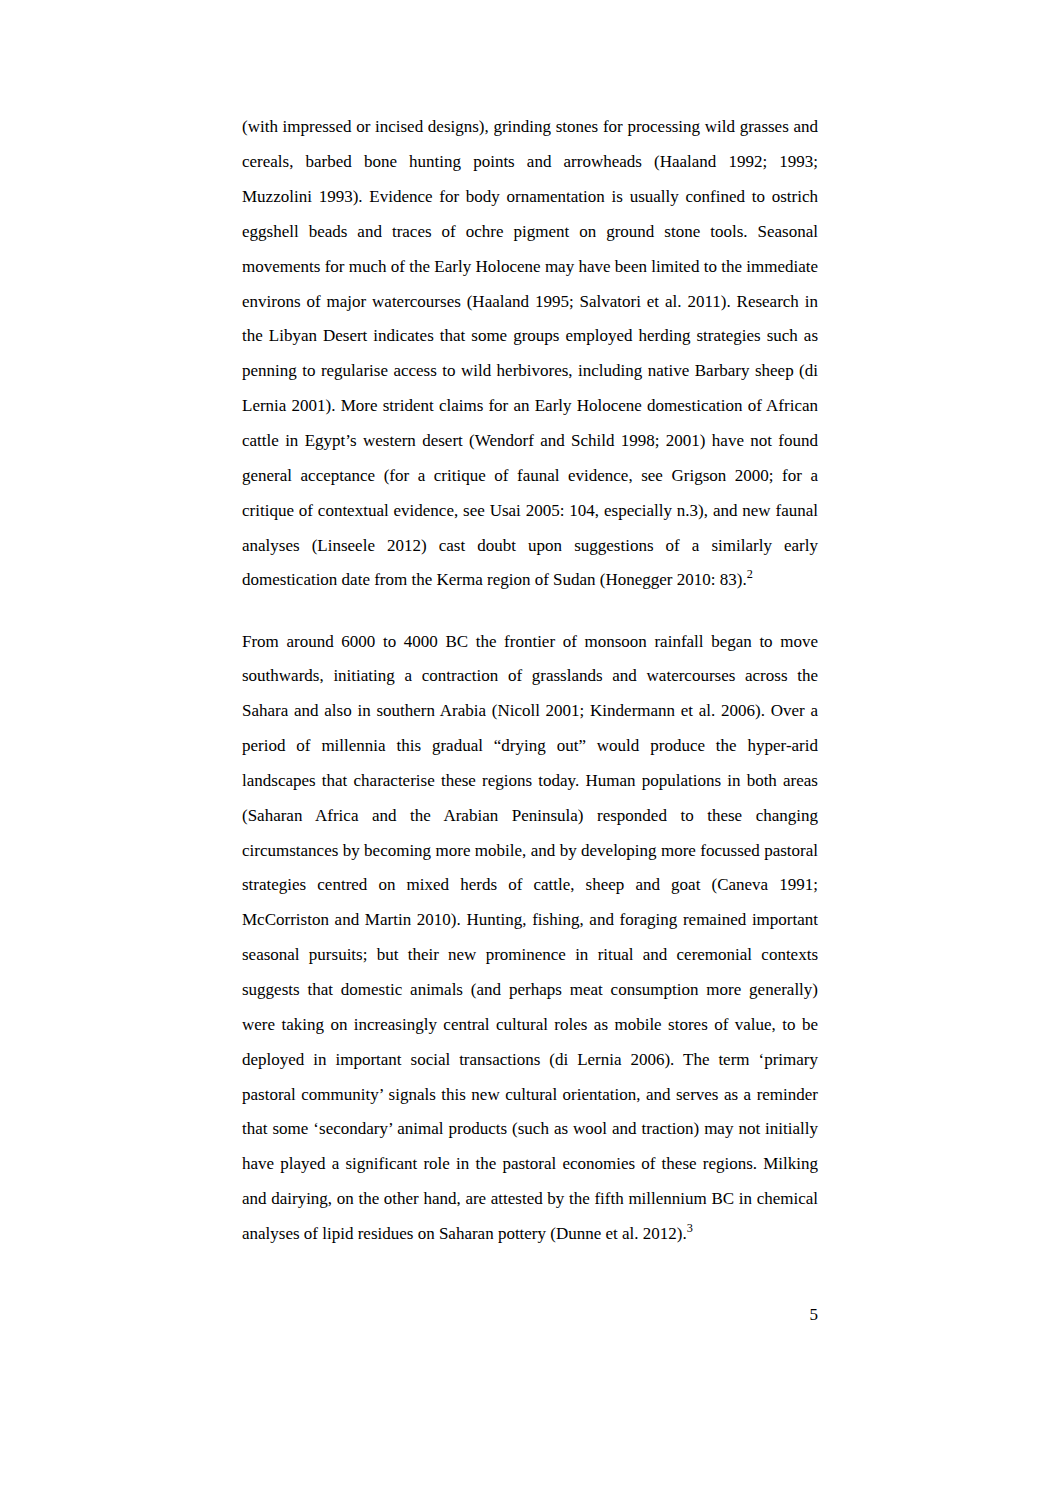(with impressed or incised designs), grinding stones for processing wild grasses and cereals, barbed bone hunting points and arrowheads (Haaland 1992; 1993; Muzzolini 1993). Evidence for body ornamentation is usually confined to ostrich eggshell beads and traces of ochre pigment on ground stone tools. Seasonal movements for much of the Early Holocene may have been limited to the immediate environs of major watercourses (Haaland 1995; Salvatori et al. 2011). Research in the Libyan Desert indicates that some groups employed herding strategies such as penning to regularise access to wild herbivores, including native Barbary sheep (di Lernia 2001). More strident claims for an Early Holocene domestication of African cattle in Egypt’s western desert (Wendorf and Schild 1998; 2001) have not found general acceptance (for a critique of faunal evidence, see Grigson 2000; for a critique of contextual evidence, see Usai 2005: 104, especially n.3), and new faunal analyses (Linseele 2012) cast doubt upon suggestions of a similarly early domestication date from the Kerma region of Sudan (Honegger 2010: 83).2
From around 6000 to 4000 BC the frontier of monsoon rainfall began to move southwards, initiating a contraction of grasslands and watercourses across the Sahara and also in southern Arabia (Nicoll 2001; Kindermann et al. 2006). Over a period of millennia this gradual “drying out” would produce the hyper-arid landscapes that characterise these regions today. Human populations in both areas (Saharan Africa and the Arabian Peninsula) responded to these changing circumstances by becoming more mobile, and by developing more focussed pastoral strategies centred on mixed herds of cattle, sheep and goat (Caneva 1991; McCorriston and Martin 2010). Hunting, fishing, and foraging remained important seasonal pursuits; but their new prominence in ritual and ceremonial contexts suggests that domestic animals (and perhaps meat consumption more generally) were taking on increasingly central cultural roles as mobile stores of value, to be deployed in important social transactions (di Lernia 2006). The term ‘primary pastoral community’ signals this new cultural orientation, and serves as a reminder that some ‘secondary’ animal products (such as wool and traction) may not initially have played a significant role in the pastoral economies of these regions. Milking and dairying, on the other hand, are attested by the fifth millennium BC in chemical analyses of lipid residues on Saharan pottery (Dunne et al. 2012).3
5